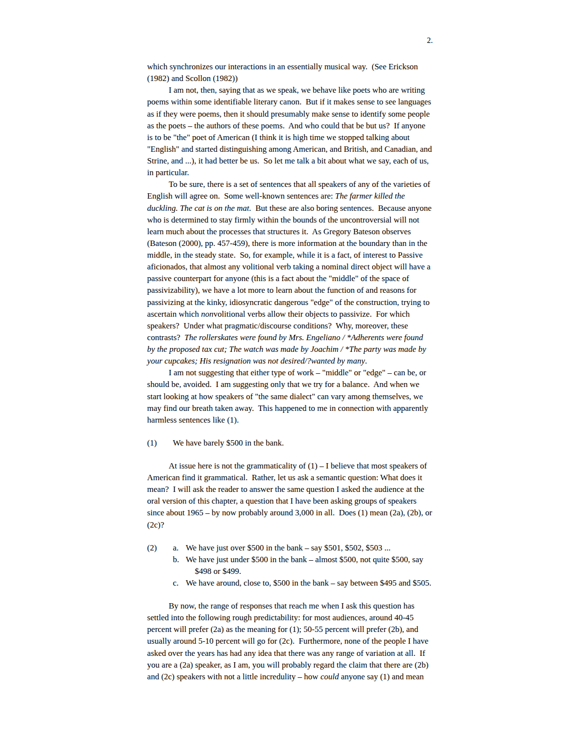2.
which synchronizes our interactions in an essentially musical way. (See Erickson (1982) and Scollon (1982))
I am not, then, saying that as we speak, we behave like poets who are writing poems within some identifiable literary canon. But if it makes sense to see languages as if they were poems, then it should presumably make sense to identify some people as the poets – the authors of these poems. And who could that be but us? If anyone is to be "the" poet of American (I think it is high time we stopped talking about "English" and started distinguishing among American, and British, and Canadian, and Strine, and ...), it had better be us. So let me talk a bit about what we say, each of us, in particular.
To be sure, there is a set of sentences that all speakers of any of the varieties of English will agree on. Some well-known sentences are: The farmer killed the duckling. The cat is on the mat. But these are also boring sentences. Because anyone who is determined to stay firmly within the bounds of the uncontroversial will not learn much about the processes that structures it. As Gregory Bateson observes (Bateson (2000), pp. 457-459), there is more information at the boundary than in the middle, in the steady state. So, for example, while it is a fact, of interest to Passive aficionados, that almost any volitional verb taking a nominal direct object will have a passive counterpart for anyone (this is a fact about the "middle" of the space of passivizability), we have a lot more to learn about the function of and reasons for passivizing at the kinky, idiosyncratic dangerous "edge" of the construction, trying to ascertain which nonvolitional verbs allow their objects to passivize. For which speakers? Under what pragmatic/discourse conditions? Why, moreover, these contrasts? The rollerskates were found by Mrs. Engeliano / *Adherents were found by the proposed tax cut; The watch was made by Joachim / *The party was made by your cupcakes; His resignation was not desired/?wanted by many.
I am not suggesting that either type of work – "middle" or "edge" – can be, or should be, avoided. I am suggesting only that we try for a balance. And when we start looking at how speakers of "the same dialect" can vary among themselves, we may find our breath taken away. This happened to me in connection with apparently harmless sentences like (1).
(1)
We have barely $500 in the bank.
At issue here is not the grammaticality of (1) – I believe that most speakers of American find it grammatical. Rather, let us ask a semantic question: What does it mean? I will ask the reader to answer the same question I asked the audience at the oral version of this chapter, a question that I have been asking groups of speakers since about 1965 – by now probably around 3,000 in all. Does (1) mean (2a), (2b), or (2c)?
(2)
a.
We have just over $500 in the bank – say $501, $502, $503 ...
b.
We have just under $500 in the bank – almost $500, not quite $500, say $498 or $499.
c.
We have around, close to, $500 in the bank – say between $495 and $505.
By now, the range of responses that reach me when I ask this question has settled into the following rough predictability: for most audiences, around 40-45 percent will prefer (2a) as the meaning for (1); 50-55 percent will prefer (2b), and usually around 5-10 percent will go for (2c). Furthermore, none of the people I have asked over the years has had any idea that there was any range of variation at all. If you are a (2a) speaker, as I am, you will probably regard the claim that there are (2b) and (2c) speakers with not a little incredulity – how could anyone say (1) and mean